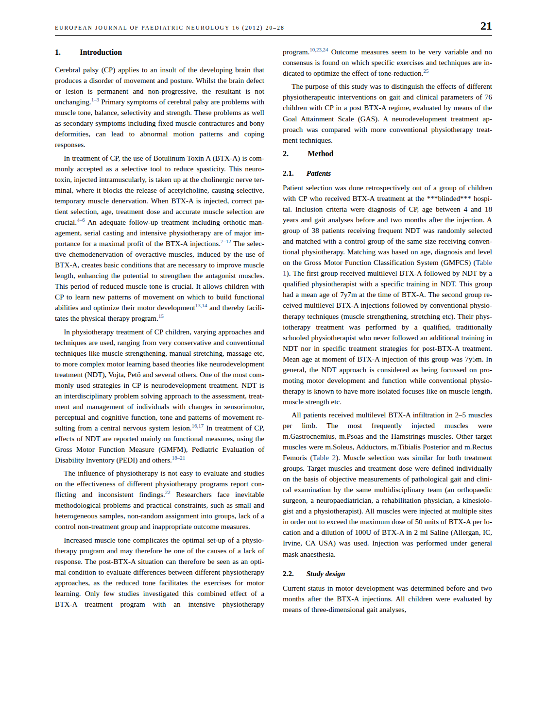European Journal of Paediatric Neurology 16 (2012) 20–28 21
1. Introduction
Cerebral palsy (CP) applies to an insult of the developing brain that produces a disorder of movement and posture. Whilst the brain defect or lesion is permanent and non-progressive, the resultant is not unchanging.1–3 Primary symptoms of cerebral palsy are problems with muscle tone, balance, selectivity and strength. These problems as well as secondary symptoms including fixed muscle contractures and bony deformities, can lead to abnormal motion patterns and coping responses.
In treatment of CP, the use of Botulinum Toxin A (BTX-A) is commonly accepted as a selective tool to reduce spasticity. This neurotoxin, injected intramuscularly, is taken up at the cholinergic nerve terminal, where it blocks the release of acetylcholine, causing selective, temporary muscle denervation. When BTX-A is injected, correct patient selection, age, treatment dose and accurate muscle selection are crucial.4–6 An adequate follow-up treatment including orthotic management, serial casting and intensive physiotherapy are of major importance for a maximal profit of the BTX-A injections.7–12 The selective chemodenervation of overactive muscles, induced by the use of BTX-A, creates basic conditions that are necessary to improve muscle length, enhancing the potential to strengthen the antagonist muscles. This period of reduced muscle tone is crucial. It allows children with CP to learn new patterns of movement on which to build functional abilities and optimize their motor development13,14 and thereby facilitates the physical therapy program.15
In physiotherapy treatment of CP children, varying approaches and techniques are used, ranging from very conservative and conventional techniques like muscle strengthening, manual stretching, massage etc, to more complex motor learning based theories like neurodevelopment treatment (NDT), Vojta, Petö and several others. One of the most commonly used strategies in CP is neurodevelopment treatment. NDT is an interdisciplinary problem solving approach to the assessment, treatment and management of individuals with changes in sensorimotor, perceptual and cognitive function, tone and patterns of movement resulting from a central nervous system lesion.16,17 In treatment of CP, effects of NDT are reported mainly on functional measures, using the Gross Motor Function Measure (GMFM), Pediatric Evaluation of Disability Inventory (PEDI) and others.18–21
The influence of physiotherapy is not easy to evaluate and studies on the effectiveness of different physiotherapy programs report conflicting and inconsistent findings.22 Researchers face inevitable methodological problems and practical constraints, such as small and heterogeneous samples, non-random assignment into groups, lack of a control non-treatment group and inappropriate outcome measures.
Increased muscle tone complicates the optimal set-up of a physiotherapy program and may therefore be one of the causes of a lack of response. The post-BTX-A situation can therefore be seen as an optimal condition to evaluate differences between different physiotherapy approaches, as the reduced tone facilitates the exercises for motor learning. Only few studies investigated this combined effect of a BTX-A treatment program with an intensive physiotherapy program.10,23,24 Outcome measures seem to be very variable and no consensus is found on which specific exercises and techniques are indicated to optimize the effect of tone-reduction.25
The purpose of this study was to distinguish the effects of different physiotherapeutic interventions on gait and clinical parameters of 76 children with CP in a post BTX-A regime, evaluated by means of the Goal Attainment Scale (GAS). A neurodevelopment treatment approach was compared with more conventional physiotherapy treatment techniques.
2. Method
2.1. Patients
Patient selection was done retrospectively out of a group of children with CP who received BTX-A treatment at the ***blinded*** hospital. Inclusion criteria were diagnosis of CP, age between 4 and 18 years and gait analyses before and two months after the injection. A group of 38 patients receiving frequent NDT was randomly selected and matched with a control group of the same size receiving conventional physiotherapy. Matching was based on age, diagnosis and level on the Gross Motor Function Classification System (GMFCS) (Table 1). The first group received multilevel BTX-A followed by NDT by a qualified physiotherapist with a specific training in NDT. This group had a mean age of 7y7m at the time of BTX-A. The second group received multilevel BTX-A injections followed by conventional physiotherapy techniques (muscle strengthening, stretching etc). Their physiotherapy treatment was performed by a qualified, traditionally schooled physiotherapist who never followed an additional training in NDT nor in specific treatment strategies for post-BTX-A treatment. Mean age at moment of BTX-A injection of this group was 7y5m. In general, the NDT approach is considered as being focussed on promoting motor development and function while conventional physiotherapy is known to have more isolated focuses like on muscle length, muscle strength etc.
All patients received multilevel BTX-A infiltration in 2–5 muscles per limb. The most frequently injected muscles were m.Gastrocnemius, m.Psoas and the Hamstrings muscles. Other target muscles were m.Soleus, Adductors, m.Tibialis Posterior and m.Rectus Femoris (Table 2). Muscle selection was similar for both treatment groups. Target muscles and treatment dose were defined individually on the basis of objective measurements of pathological gait and clinical examination by the same multidisciplinary team (an orthopaedic surgeon, a neuropaediatrician, a rehabilitation physician, a kinesiologist and a physiotherapist). All muscles were injected at multiple sites in order not to exceed the maximum dose of 50 units of BTX-A per location and a dilution of 100U of BTX-A in 2 ml Saline (Allergan, IC, Irvine, CA USA) was used. Injection was performed under general mask anaesthesia.
2.2. Study design
Current status in motor development was determined before and two months after the BTX-A injections. All children were evaluated by means of three-dimensional gait analyses,